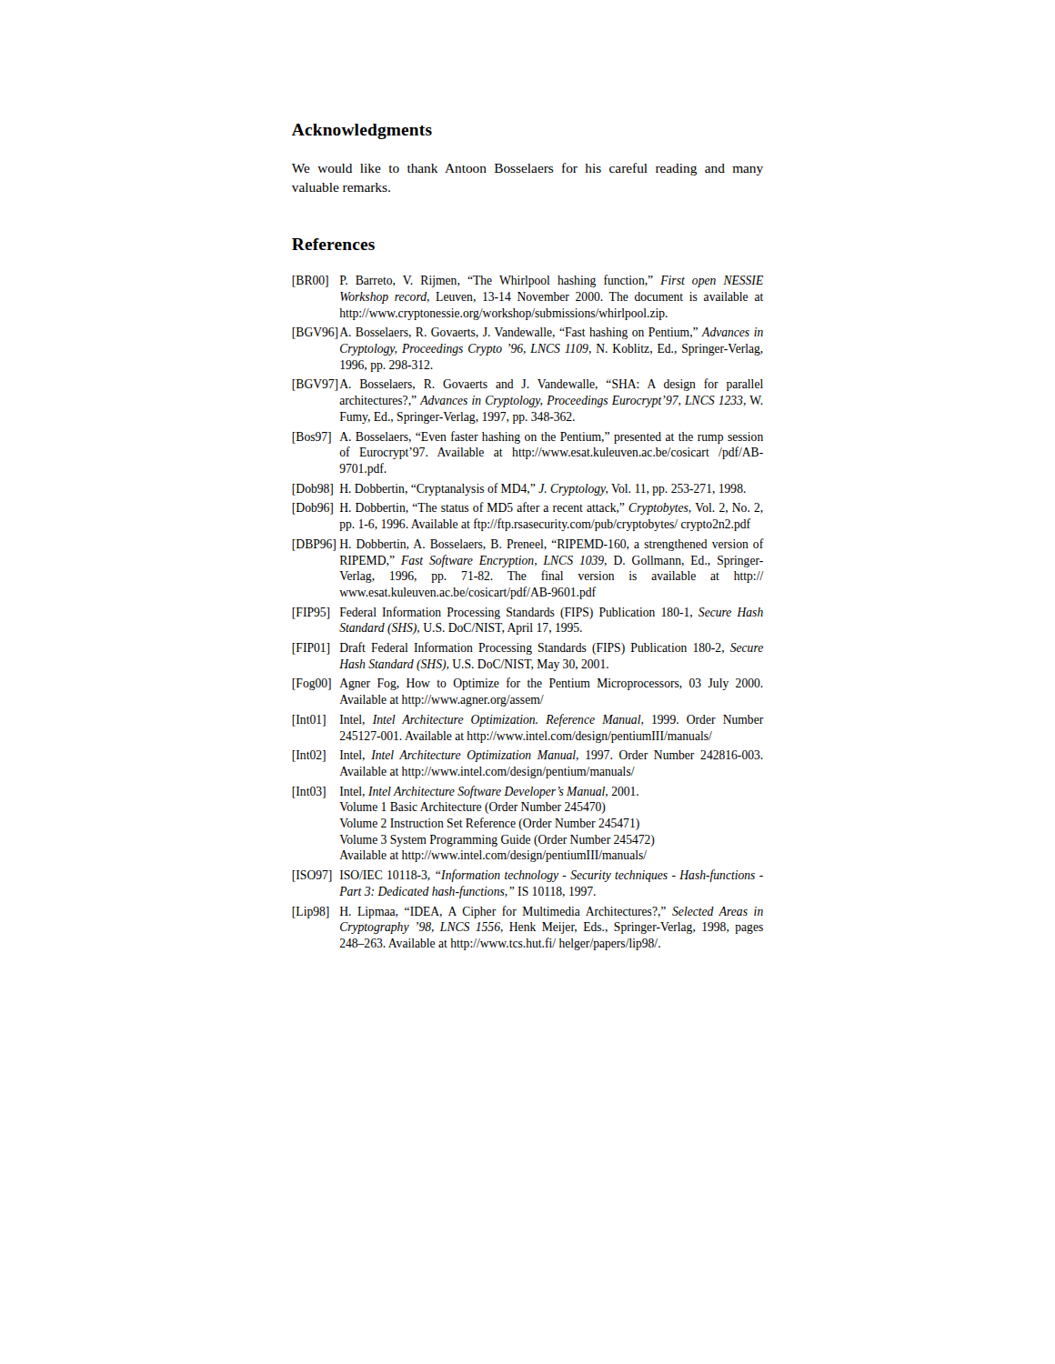Acknowledgments
We would like to thank Antoon Bosselaers for his careful reading and many valuable remarks.
References
[BR00]
P. Barreto, V. Rijmen, “The Whirlpool hashing function,” First open NESSIE Workshop record, Leuven, 13-14 November 2000. The document is available at http://www.cryptonessie.org/workshop/submissions/whirlpool.zip.
[BGV96]
A. Bosselaers, R. Govaerts, J. Vandewalle, “Fast hashing on Pentium,” Advances in Cryptology, Proceedings Crypto ’96, LNCS 1109, N. Koblitz, Ed., Springer-Verlag, 1996, pp. 298-312.
[BGV97]
A. Bosselaers, R. Govaerts and J. Vandewalle, “SHA: A design for parallel architectures?,” Advances in Cryptology, Proceedings Eurocrypt’97, LNCS 1233, W. Fumy, Ed., Springer-Verlag, 1997, pp. 348-362.
[Bos97]
A. Bosselaers, “Even faster hashing on the Pentium,” presented at the rump session of Eurocrypt’97. Available at http://www.esat.kuleuven.ac.be/cosicart /pdf/AB-9701.pdf.
[Dob98]
H. Dobbertin, “Cryptanalysis of MD4,” J. Cryptology, Vol. 11, pp. 253-271, 1998.
[Dob96]
H. Dobbertin, “The status of MD5 after a recent attack,” Cryptobytes, Vol. 2, No. 2, pp. 1-6, 1996. Available at ftp://ftp.rsasecurity.com/pub/cryptobytes/ crypto2n2.pdf
[DBP96]
H. Dobbertin, A. Bosselaers, B. Preneel, “RIPEMD-160, a strengthened version of RIPEMD,” Fast Software Encryption, LNCS 1039, D. Gollmann, Ed., Springer-Verlag, 1996, pp. 71-82. The final version is available at http:// www.esat.kuleuven.ac.be/cosicart/pdf/AB-9601.pdf
[FIP95]
Federal Information Processing Standards (FIPS) Publication 180-1, Secure Hash Standard (SHS), U.S. DoC/NIST, April 17, 1995.
[FIP01]
Draft Federal Information Processing Standards (FIPS) Publication 180-2, Secure Hash Standard (SHS), U.S. DoC/NIST, May 30, 2001.
[Fog00]
Agner Fog, How to Optimize for the Pentium Microprocessors, 03 July 2000. Available at http://www.agner.org/assem/
[Int01]
Intel, Intel Architecture Optimization. Reference Manual, 1999. Order Number 245127-001. Available at http://www.intel.com/design/pentiumIII/manuals/
[Int02]
Intel, Intel Architecture Optimization Manual, 1997. Order Number 242816-003. Available at http://www.intel.com/design/pentium/manuals/
[Int03]
Intel, Intel Architecture Software Developer’s Manual, 2001. Volume 1 Basic Architecture (Order Number 245470) Volume 2 Instruction Set Reference (Order Number 245471) Volume 3 System Programming Guide (Order Number 245472) Available at http://www.intel.com/design/pentiumIII/manuals/
[ISO97]
ISO/IEC 10118-3, “Information technology - Security techniques - Hash-functions -Part 3: Dedicated hash-functions,” IS 10118, 1997.
[Lip98]
H. Lipmaa, “IDEA, A Cipher for Multimedia Architectures?,” Selected Areas in Cryptography ’98, LNCS 1556, Henk Meijer, Eds., Springer-Verlag, 1998, pages 248–263. Available at http://www.tcs.hut.fi/ helger/papers/lip98/.